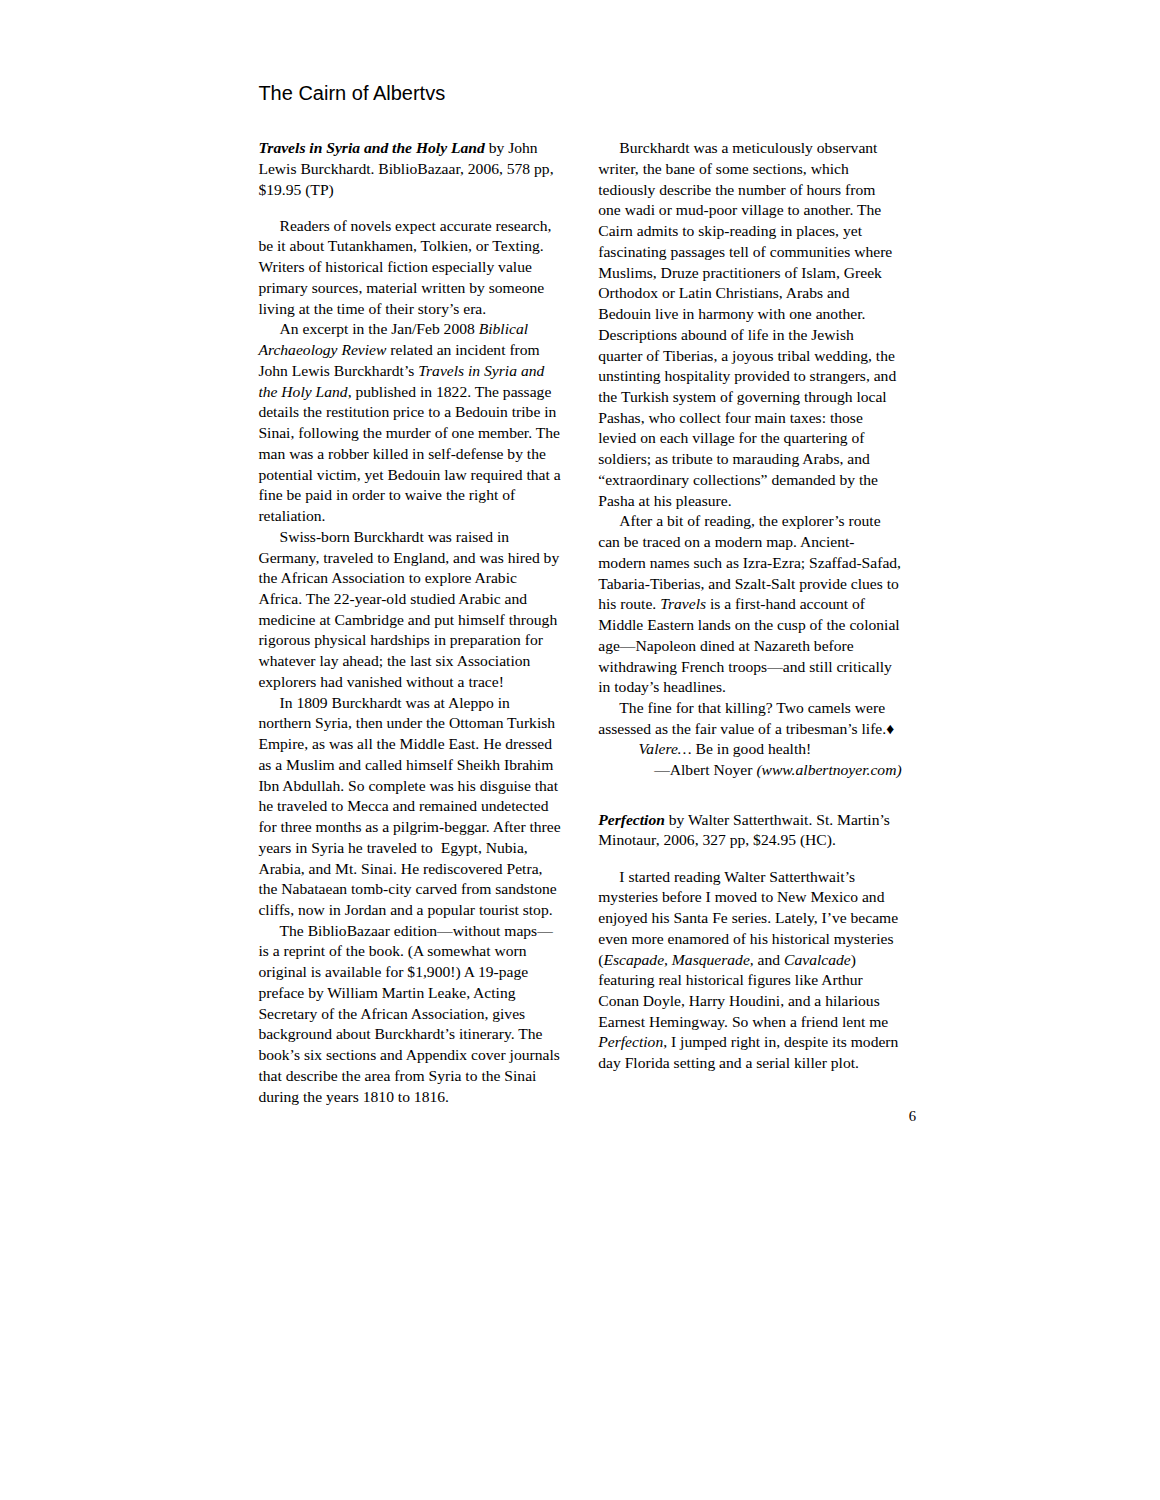The Cairn of Albertvs
Travels in Syria and the Holy Land by John Lewis Burckhardt. BiblioBazaar, 2006, 578 pp, $19.95 (TP)
Readers of novels expect accurate research, be it about Tutankhamen, Tolkien, or Texting. Writers of historical fiction especially value primary sources, material written by someone living at the time of their story’s era.
An excerpt in the Jan/Feb 2008 Biblical Archaeology Review related an incident from John Lewis Burckhardt’s Travels in Syria and the Holy Land, published in 1822. The passage details the restitution price to a Bedouin tribe in Sinai, following the murder of one member. The man was a robber killed in self-defense by the potential victim, yet Bedouin law required that a fine be paid in order to waive the right of retaliation.
Swiss-born Burckhardt was raised in Germany, traveled to England, and was hired by the African Association to explore Arabic Africa. The 22-year-old studied Arabic and medicine at Cambridge and put himself through rigorous physical hardships in preparation for whatever lay ahead; the last six Association explorers had vanished without a trace!
In 1809 Burckhardt was at Aleppo in northern Syria, then under the Ottoman Turkish Empire, as was all the Middle East. He dressed as a Muslim and called himself Sheikh Ibrahim Ibn Abdullah. So complete was his disguise that he traveled to Mecca and remained undetected for three months as a pilgrim-beggar. After three years in Syria he traveled to Egypt, Nubia, Arabia, and Mt. Sinai. He rediscovered Petra, the Nabataean tomb-city carved from sandstone cliffs, now in Jordan and a popular tourist stop.
The BiblioBazaar edition—without maps—is a reprint of the book. (A somewhat worn original is available for $1,900!) A 19-page preface by William Martin Leake, Acting Secretary of the African Association, gives background about Burckhardt’s itinerary. The book’s six sections and Appendix cover journals that describe the area from Syria to the Sinai during the years 1810 to 1816.
Burckhardt was a meticulously observant writer, the bane of some sections, which tediously describe the number of hours from one wadi or mud-poor village to another. The Cairn admits to skip-reading in places, yet fascinating passages tell of communities where Muslims, Druze practitioners of Islam, Greek Orthodox or Latin Christians, Arabs and Bedouin live in harmony with one another. Descriptions abound of life in the Jewish quarter of Tiberias, a joyous tribal wedding, the unstinting hospitality provided to strangers, and the Turkish system of governing through local Pashas, who collect four main taxes: those levied on each village for the quartering of soldiers; as tribute to marauding Arabs, and “extraordinary collections” demanded by the Pasha at his pleasure.
After a bit of reading, the explorer’s route can be traced on a modern map. Ancient-modern names such as Izra-Ezra; Szaffad-Safad, Tabaria-Tiberias, and Szalt-Salt provide clues to his route. Travels is a first-hand account of Middle Eastern lands on the cusp of the colonial age—Napoleon dined at Nazareth before withdrawing French troops—and still critically in today’s headlines.
The fine for that killing? Two camels were assessed as the fair value of a tribesman’s life.♦
Valere… Be in good health!
—Albert Noyer (www.albertnoyer.com)
Perfection by Walter Satterthwait. St. Martin’s Minotaur, 2006, 327 pp, $24.95 (HC).
I started reading Walter Satterthwait’s mysteries before I moved to New Mexico and enjoyed his Santa Fe series. Lately, I’ve became even more enamored of his historical mysteries (Escapade, Masquerade, and Cavalcade) featuring real historical figures like Arthur Conan Doyle, Harry Houdini, and a hilarious Earnest Hemingway. So when a friend lent me Perfection, I jumped right in, despite its modern day Florida setting and a serial killer plot.
6